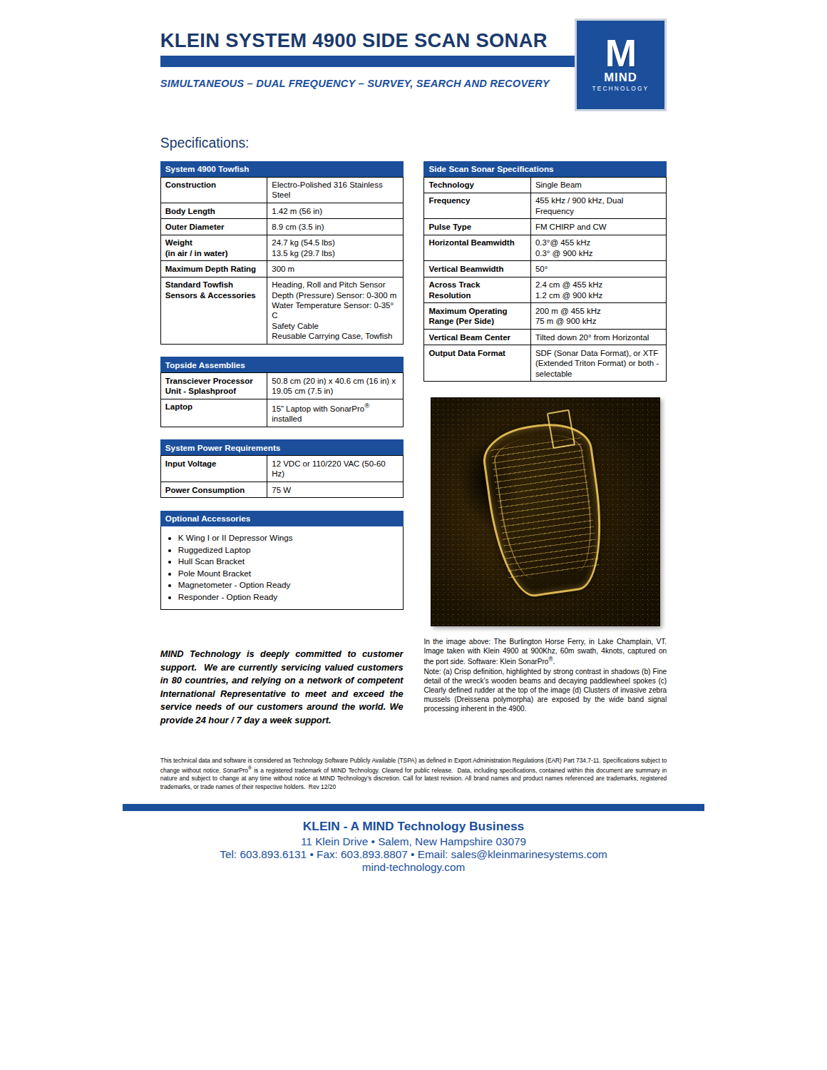KLEIN SYSTEM 4900 SIDE SCAN SONAR
SIMULTANEOUS – DUAL FREQUENCY – SURVEY, SEARCH AND RECOVERY
M
MIND
TECHNOLOGY
Specifications:
System 4900 Towfish
| Construction | Electro-Polished 316 Stainless Steel |
| Body Length | 1.42 m (56 in) |
| Outer Diameter | 8.9 cm (3.5 in) |
| Weight (in air / in water) | 24.7 kg (54.5 lbs) 13.5 kg (29.7 lbs) |
| Maximum Depth Rating | 300 m |
| Standard Towfish Sensors & Accessories | Heading, Roll and Pitch Sensor Depth (Pressure) Sensor: 0-300 m Water Temperature Sensor: 0-35° C Safety Cable Reusable Carrying Case, Towfish |
Topside Assemblies
| Transciever Processor Unit - Splashproof | 50.8 cm (20 in) x 40.6 cm (16 in) x 19.05 cm (7.5 in) |
| Laptop | 15” Laptop with SonarPro ® installed |
System Power Requirements
| Input Voltage | 12 VDC or 110/220 VAC (50-60 Hz) |
| Power Consumption | 75 W |
Optional Accessories
K Wing I or II Depressor Wings
Ruggedized Laptop
Hull Scan Bracket
Pole Mount Bracket
Magnetometer - Option Ready
Responder - Option Ready
MIND Technology is deeply committed to customer support. We are currently servicing valued customers in 80 countries, and relying on a network of competent International Representative to meet and exceed the service needs of our customers around the world. We provide 24 hour / 7 day a week support.
Side Scan Sonar Specifications
| Technology | Single Beam |
| Frequency | 455 kHz / 900 kHz, Dual Frequency |
| Pulse Type | FM CHIRP and CW |
| Horizontal Beamwidth | 0.3°@ 455 kHz 0.3° @ 900 kHz |
| Vertical Beamwidth | 50° |
| Across Track Resolution | 2.4 cm @ 455 kHz 1.2 cm @ 900 kHz |
| Maximum Operating Range (Per Side) | 200 m @ 455 kHz 75 m @ 900 kHz |
| Vertical Beam Center | Tilted down 20° from Horizontal |
| Output Data Format | SDF (Sonar Data Format), or XTF (Extended Triton Format) or both - selectable |
In the image above: The Burlington Horse Ferry, in Lake Champlain, VT. Image taken with Klein 4900 at 900Khz, 60m swath, 4knots, captured on the port side. Software: Klein SonarPro®.
Note: (a) Crisp definition, highlighted by strong contrast in shadows (b) Fine detail of the wreck’s wooden beams and decaying paddlewheel spokes (c) Clearly defined rudder at the top of the image (d) Clusters of invasive zebra mussels (Dreissena polymorpha) are exposed by the wide band signal processing inherent in the 4900.
This technical data and software is considered as Technology Software Publicly Available (TSPA) as defined in Export Administration Regulations (EAR) Part 734.7-11. Specifications subject to change without notice. SonarPro® is a registered trademark of MIND Technology. Cleared for public release. Data, including specifications, contained within this document are summary in nature and subject to change at any time without notice at MIND Technology’s discretion. Call for latest revision. All brand names and product names referenced are trademarks, registered trademarks, or trade names of their respective holders. Rev 12/20
KLEIN - A MIND Technology Business
11 Klein Drive • Salem, New Hampshire 03079
Tel: 603.893.6131 • Fax: 603.893.8807 • Email: sales@kleinmarinesystems.com
mind-technology.com